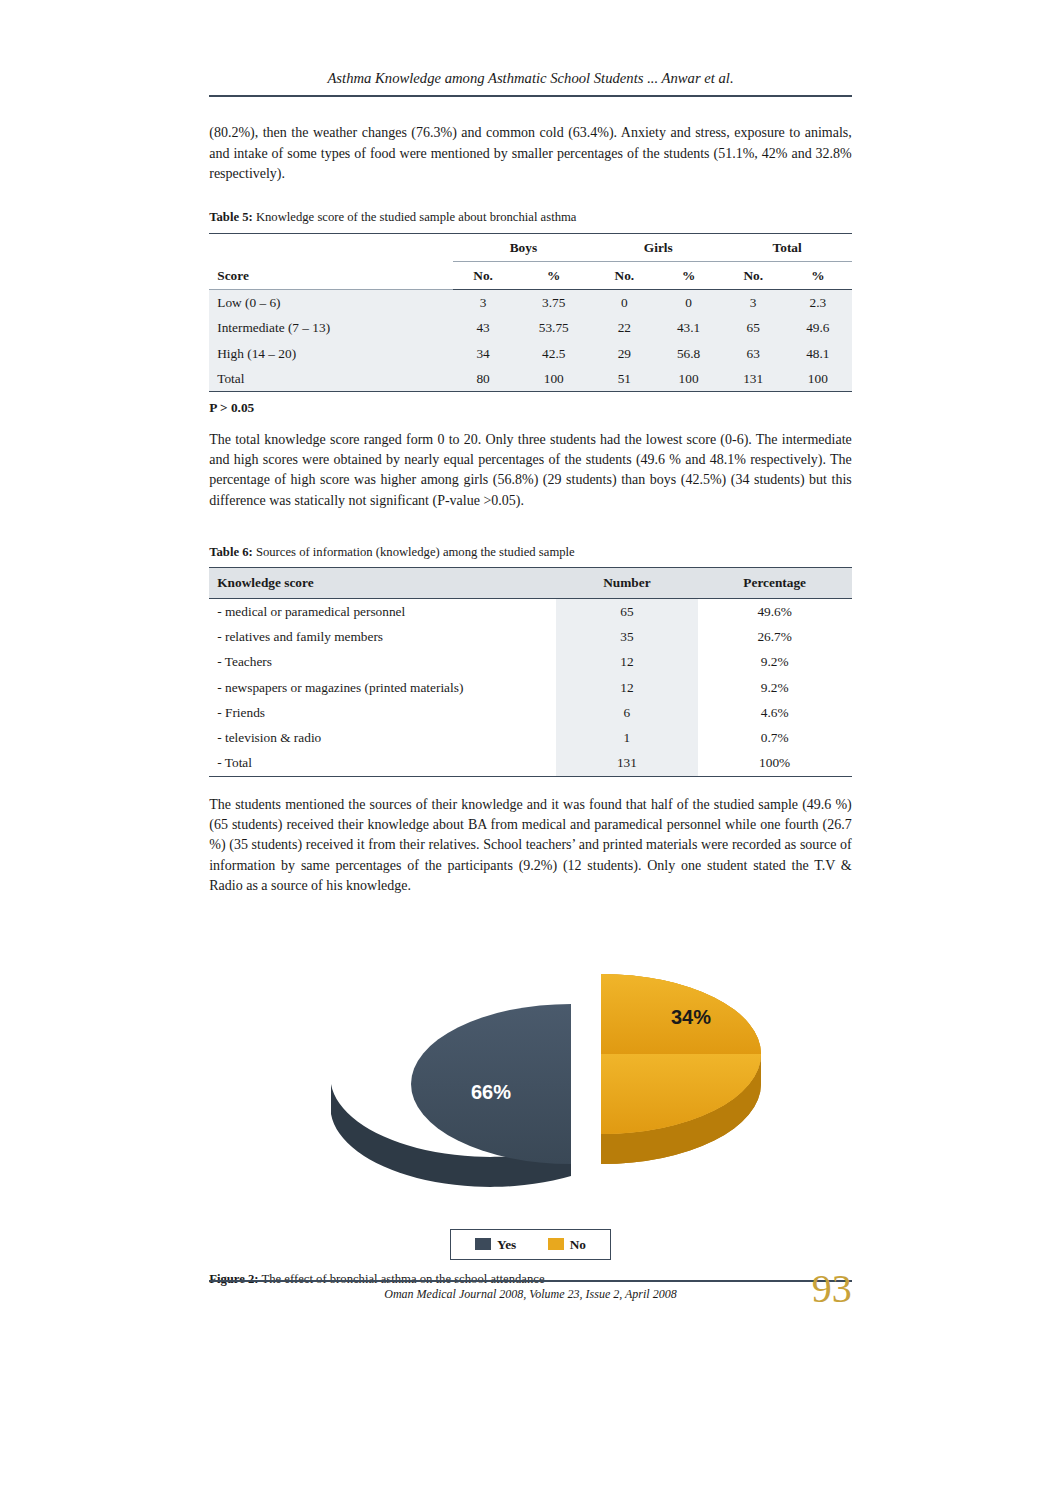Asthma Knowledge among Asthmatic School Students ... Anwar et al.
(80.2%), then the weather changes (76.3%) and common cold (63.4%). Anxiety and stress, exposure to animals, and intake of some types of food were mentioned by smaller percentages of the students (51.1%, 42% and 32.8% respectively).
Table 5: Knowledge score of the studied sample about bronchial asthma
| Score | Boys | Girls | Total |
| --- | --- | --- | --- |
| No. | % | No. | % | No. | % |
| Low (0 – 6) | 3 | 3.75 | 0 | 0 | 3 | 2.3 |
| Intermediate (7 – 13) | 43 | 53.75 | 22 | 43.1 | 65 | 49.6 |
| High (14 – 20) | 34 | 42.5 | 29 | 56.8 | 63 | 48.1 |
| Total | 80 | 100 | 51 | 100 | 131 | 100 |
P > 0.05
The total knowledge score ranged form 0 to 20. Only three students had the lowest score (0-6). The intermediate and high scores were obtained by nearly equal percentages of the students (49.6 % and 48.1% respectively). The percentage of high score was higher among girls (56.8%) (29 students) than boys (42.5%) (34 students) but this difference was statically not significant (P-value >0.05).
Table 6: Sources of information (knowledge) among the studied sample
| Knowledge score | Number | Percentage |
| --- | --- | --- |
| - medical or paramedical personnel | 65 | 49.6% |
| - relatives and family members | 35 | 26.7% |
| - Teachers | 12 | 9.2% |
| - newspapers or magazines (printed materials) | 12 | 9.2% |
| - Friends | 6 | 4.6% |
| - television & radio | 1 | 0.7% |
| - Total | 131 | 100% |
The students mentioned the sources of their knowledge and it was found that half of the studied sample (49.6 %) (65 students) received their knowledge about BA from medical and paramedical personnel while one fourth (26.7 %) (35 students) received it from their relatives. School teachers’ and printed materials were recorded as source of information by same percentages of the participants (9.2%) (12 students). Only one student stated the T.V & Radio as a source of his knowledge.
66% 34%
Yes No
Figure 2: The effect of bronchial asthma on the school attendance
Oman Medical Journal 2008, Volume 23, Issue 2, April 2008
93